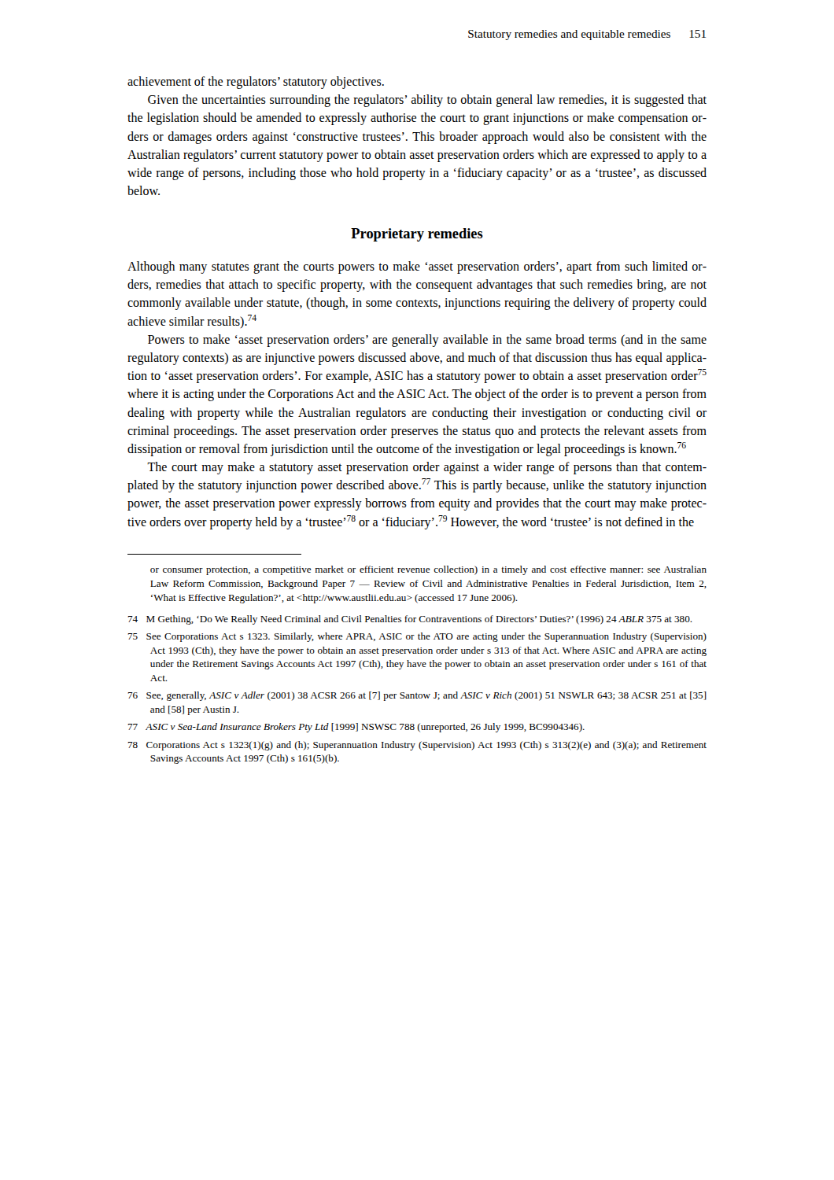Statutory remedies and equitable remedies151
achievement of the regulators’ statutory objectives.
Given the uncertainties surrounding the regulators’ ability to obtain general law remedies, it is suggested that the legislation should be amended to expressly authorise the court to grant injunctions or make compensation orders or damages orders against ‘constructive trustees’. This broader approach would also be consistent with the Australian regulators’ current statutory power to obtain asset preservation orders which are expressed to apply to a wide range of persons, including those who hold property in a ‘fiduciary capacity’ or as a ‘trustee’, as discussed below.
Proprietary remedies
Although many statutes grant the courts powers to make ‘asset preservation orders’, apart from such limited orders, remedies that attach to specific property, with the consequent advantages that such remedies bring, are not commonly available under statute, (though, in some contexts, injunctions requiring the delivery of property could achieve similar results).74
Powers to make ‘asset preservation orders’ are generally available in the same broad terms (and in the same regulatory contexts) as are injunctive powers discussed above, and much of that discussion thus has equal application to ‘asset preservation orders’. For example, ASIC has a statutory power to obtain a asset preservation order75 where it is acting under the Corporations Act and the ASIC Act. The object of the order is to prevent a person from dealing with property while the Australian regulators are conducting their investigation or conducting civil or criminal proceedings. The asset preservation order preserves the status quo and protects the relevant assets from dissipation or removal from jurisdiction until the outcome of the investigation or legal proceedings is known.76
The court may make a statutory asset preservation order against a wider range of persons than that contemplated by the statutory injunction power described above.77 This is partly because, unlike the statutory injunction power, the asset preservation power expressly borrows from equity and provides that the court may make protective orders over property held by a ‘trustee’78 or a ‘fiduciary’.79 However, the word ‘trustee’ is not defined in the
or consumer protection, a competitive market or efficient revenue collection) in a timely and cost effective manner: see Australian Law Reform Commission, Background Paper 7 — Review of Civil and Administrative Penalties in Federal Jurisdiction, Item 2, ‘What is Effective Regulation?’, at <http://www.austlii.edu.au> (accessed 17 June 2006).
74 M Gething, ‘Do We Really Need Criminal and Civil Penalties for Contraventions of Directors’ Duties?’ (1996) 24 ABLR 375 at 380.
75 See Corporations Act s 1323. Similarly, where APRA, ASIC or the ATO are acting under the Superannuation Industry (Supervision) Act 1993 (Cth), they have the power to obtain an asset preservation order under s 313 of that Act. Where ASIC and APRA are acting under the Retirement Savings Accounts Act 1997 (Cth), they have the power to obtain an asset preservation order under s 161 of that Act.
76 See, generally, ASIC v Adler (2001) 38 ACSR 266 at [7] per Santow J; and ASIC v Rich (2001) 51 NSWLR 643; 38 ACSR 251 at [35] and [58] per Austin J.
77 ASIC v Sea-Land Insurance Brokers Pty Ltd [1999] NSWSC 788 (unreported, 26 July 1999, BC9904346).
78 Corporations Act s 1323(1)(g) and (h); Superannuation Industry (Supervision) Act 1993 (Cth) s 313(2)(e) and (3)(a); and Retirement Savings Accounts Act 1997 (Cth) s 161(5)(b).